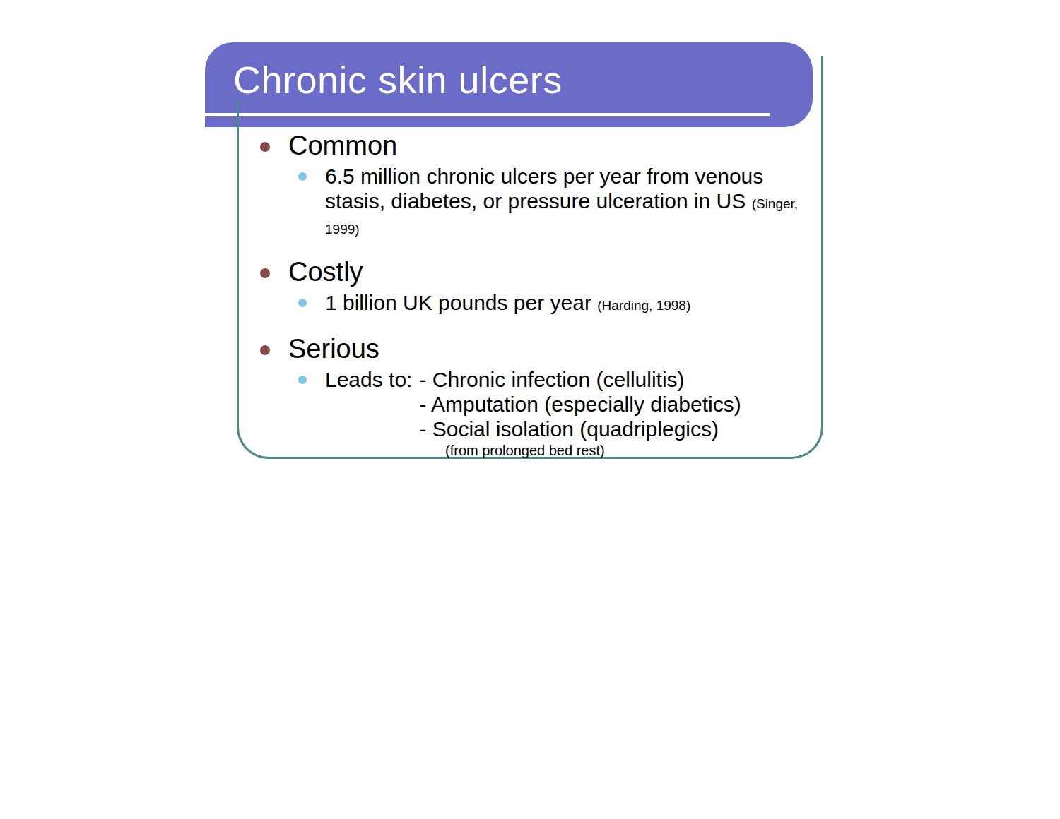Chronic skin ulcers
Common
6.5 million chronic ulcers per year from venous stasis, diabetes, or pressure ulceration in US (Singer, 1999)
Costly
1 billion UK pounds per year (Harding, 1998)
Serious
| Leads to: | - Chronic infection (cellulitis) |
| | - Amputation (especially diabetics) |
| | - Social isolation (quadriplegics) |
(from prolonged bed rest)